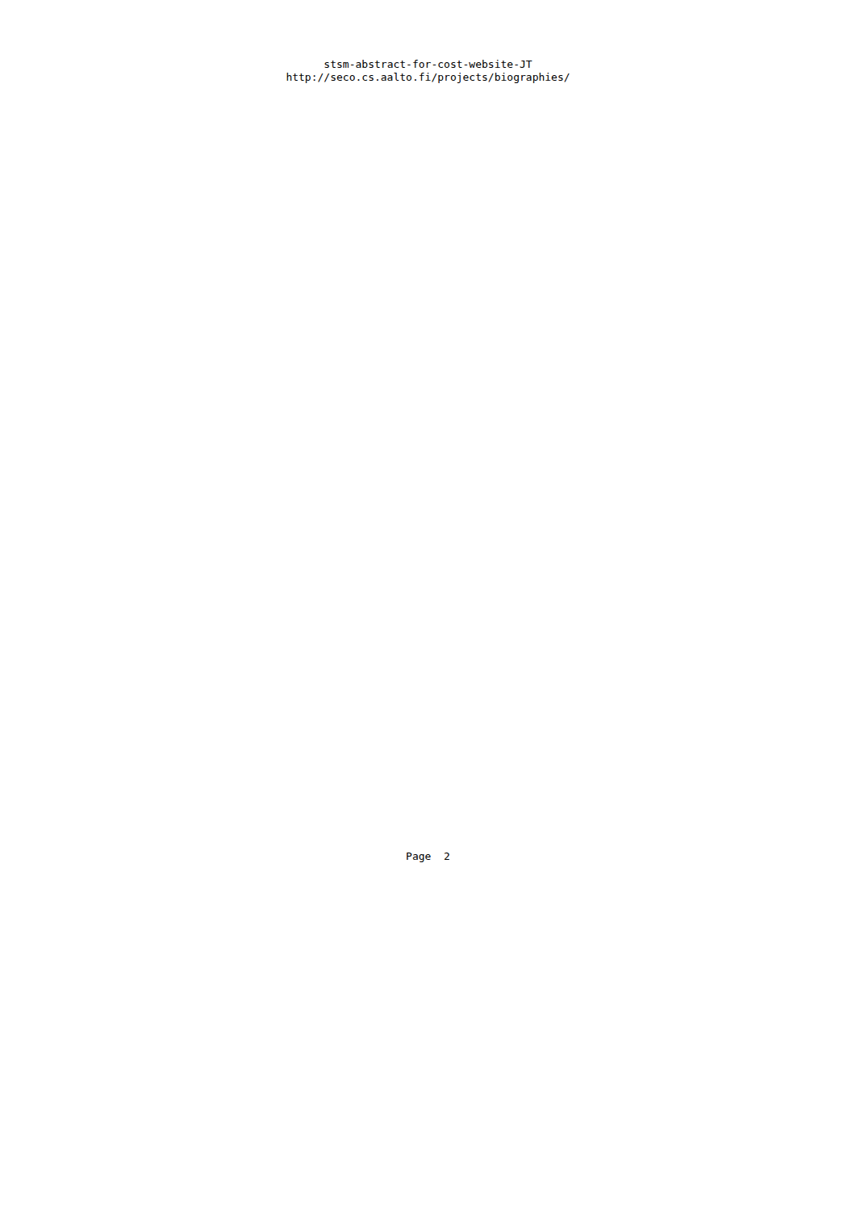stsm-abstract-for-cost-website-JT
http://seco.cs.aalto.fi/projects/biographies/
Page 2